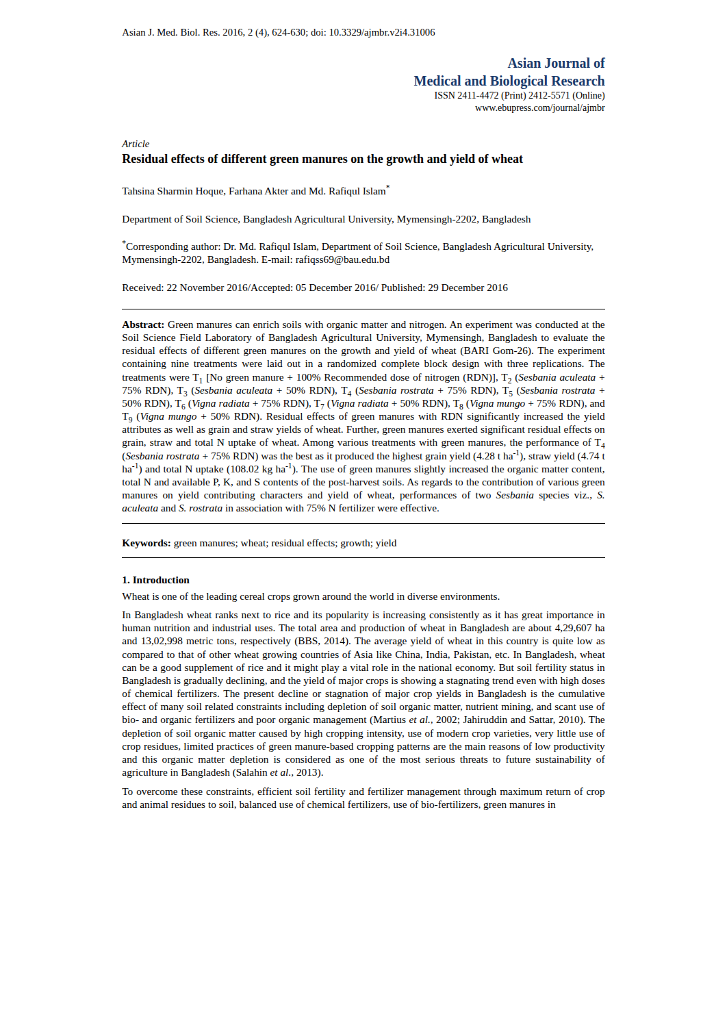Asian J. Med. Biol. Res. 2016, 2 (4), 624-630; doi: 10.3329/ajmbr.v2i4.31006
Asian Journal of Medical and Biological Research ISSN 2411-4472 (Print) 2412-5571 (Online) www.ebupress.com/journal/ajmbr
Article
Residual effects of different green manures on the growth and yield of wheat
Tahsina Sharmin Hoque, Farhana Akter and Md. Rafiqul Islam*
Department of Soil Science, Bangladesh Agricultural University, Mymensingh-2202, Bangladesh
*Corresponding author: Dr. Md. Rafiqul Islam, Department of Soil Science, Bangladesh Agricultural University, Mymensingh-2202, Bangladesh. E-mail: rafiqss69@bau.edu.bd
Received: 22 November 2016/Accepted: 05 December 2016/ Published: 29 December 2016
Abstract: Green manures can enrich soils with organic matter and nitrogen. An experiment was conducted at the Soil Science Field Laboratory of Bangladesh Agricultural University, Mymensingh, Bangladesh to evaluate the residual effects of different green manures on the growth and yield of wheat (BARI Gom-26). The experiment containing nine treatments were laid out in a randomized complete block design with three replications. The treatments were T1 [No green manure + 100% Recommended dose of nitrogen (RDN)], T2 (Sesbania aculeata + 75% RDN), T3 (Sesbania aculeata + 50% RDN), T4 (Sesbania rostrata + 75% RDN), T5 (Sesbania rostrata + 50% RDN), T6 (Vigna radiata + 75% RDN), T7 (Vigna radiata + 50% RDN), T8 (Vigna mungo + 75% RDN), and T9 (Vigna mungo + 50% RDN). Residual effects of green manures with RDN significantly increased the yield attributes as well as grain and straw yields of wheat. Further, green manures exerted significant residual effects on grain, straw and total N uptake of wheat. Among various treatments with green manures, the performance of T4 (Sesbania rostrata + 75% RDN) was the best as it produced the highest grain yield (4.28 t ha-1), straw yield (4.74 t ha-1) and total N uptake (108.02 kg ha-1). The use of green manures slightly increased the organic matter content, total N and available P, K, and S contents of the post-harvest soils. As regards to the contribution of various green manures on yield contributing characters and yield of wheat, performances of two Sesbania species viz., S. aculeata and S. rostrata in association with 75% N fertilizer were effective.
Keywords: green manures; wheat; residual effects; growth; yield
1. Introduction
Wheat is one of the leading cereal crops grown around the world in diverse environments.
In Bangladesh wheat ranks next to rice and its popularity is increasing consistently as it has great importance in human nutrition and industrial uses. The total area and production of wheat in Bangladesh are about 4,29,607 ha and 13,02,998 metric tons, respectively (BBS, 2014). The average yield of wheat in this country is quite low as compared to that of other wheat growing countries of Asia like China, India, Pakistan, etc. In Bangladesh, wheat can be a good supplement of rice and it might play a vital role in the national economy. But soil fertility status in Bangladesh is gradually declining, and the yield of major crops is showing a stagnating trend even with high doses of chemical fertilizers. The present decline or stagnation of major crop yields in Bangladesh is the cumulative effect of many soil related constraints including depletion of soil organic matter, nutrient mining, and scant use of bio- and organic fertilizers and poor organic management (Martius et al., 2002; Jahiruddin and Sattar, 2010). The depletion of soil organic matter caused by high cropping intensity, use of modern crop varieties, very little use of crop residues, limited practices of green manure-based cropping patterns are the main reasons of low productivity and this organic matter depletion is considered as one of the most serious threats to future sustainability of agriculture in Bangladesh (Salahin et al., 2013).
To overcome these constraints, efficient soil fertility and fertilizer management through maximum return of crop and animal residues to soil, balanced use of chemical fertilizers, use of bio-fertilizers, green manures in